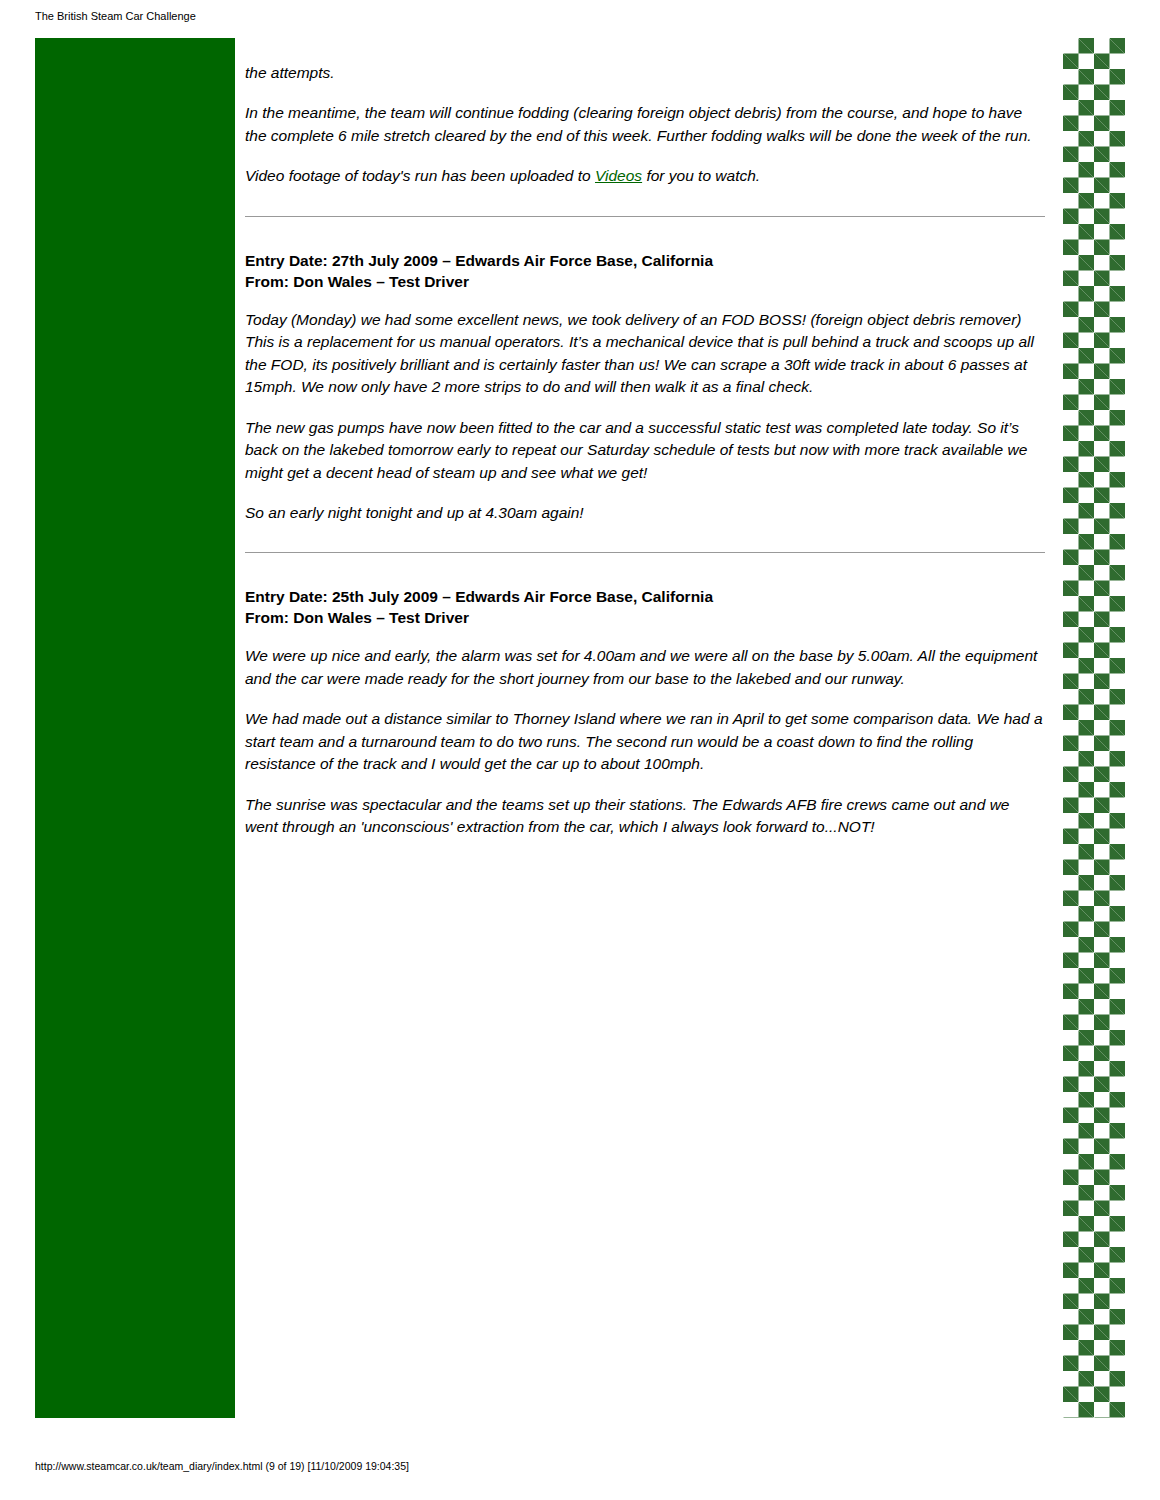The British Steam Car Challenge
the attempts.
In the meantime, the team will continue fodding (clearing foreign object debris) from the course, and hope to have the complete 6 mile stretch cleared by the end of this week. Further fodding walks will be done the week of the run.
Video footage of today's run has been uploaded to Videos for you to watch.
Entry Date: 27th July 2009 – Edwards Air Force Base, California
From: Don Wales – Test Driver
Today (Monday) we had some excellent news, we took delivery of an FOD BOSS! (foreign object debris remover) This is a replacement for us manual operators. It’s a mechanical device that is pull behind a truck and scoops up all the FOD, its positively brilliant and is certainly faster than us! We can scrape a 30ft wide track in about 6 passes at 15mph. We now only have 2 more strips to do and will then walk it as a final check.
The new gas pumps have now been fitted to the car and a successful static test was completed late today. So it’s back on the lakebed tomorrow early to repeat our Saturday schedule of tests but now with more track available we might get a decent head of steam up and see what we get!
So an early night tonight and up at 4.30am again!
Entry Date: 25th July 2009 – Edwards Air Force Base, California
From: Don Wales – Test Driver
We were up nice and early, the alarm was set for 4.00am and we were all on the base by 5.00am. All the equipment and the car were made ready for the short journey from our base to the lakebed and our runway.
We had made out a distance similar to Thorney Island where we ran in April to get some comparison data. We had a start team and a turnaround team to do two runs. The second run would be a coast down to find the rolling resistance of the track and I would get the car up to about 100mph.
The sunrise was spectacular and the teams set up their stations. The Edwards AFB fire crews came out and we went through an 'unconscious' extraction from the car, which I always look forward to...NOT!
http://www.steamcar.co.uk/team_diary/index.html (9 of 19) [11/10/2009 19:04:35]